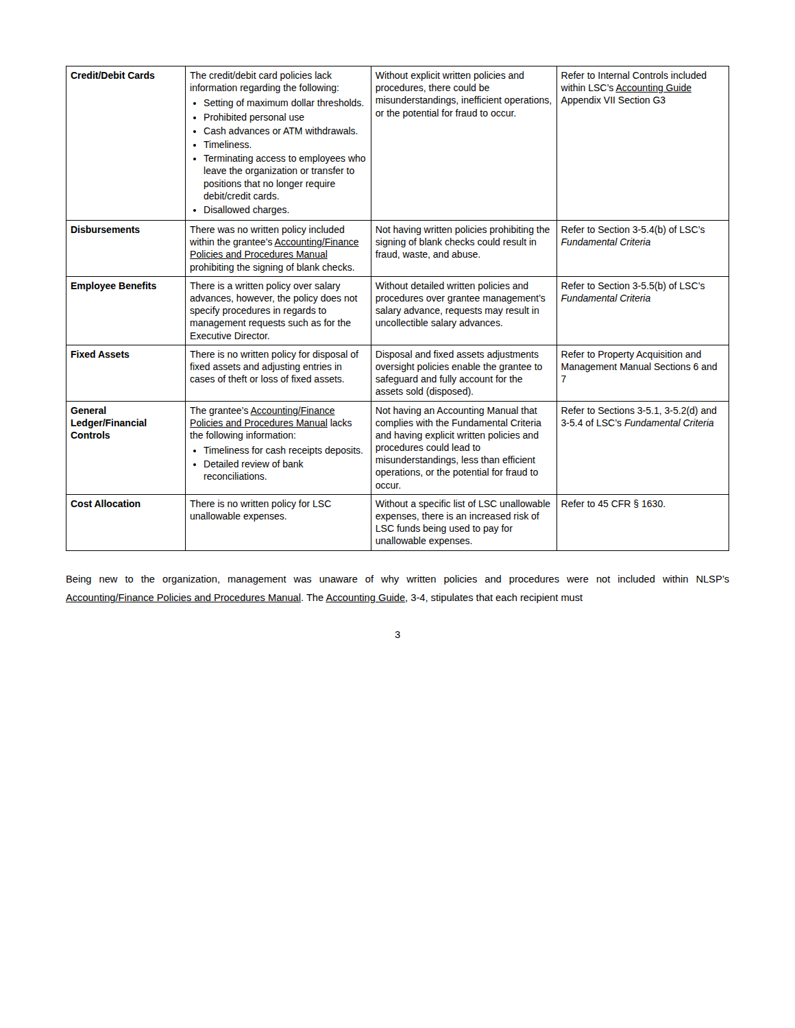| Credit/Debit Cards | The credit/debit card policies lack information regarding the following: Setting of maximum dollar thresholds. Prohibited personal use Cash advances or ATM withdrawals. Timeliness. Terminating access to employees who leave the organization or transfer to positions that no longer require debit/credit cards. Disallowed charges. | Without explicit written policies and procedures, there could be misunderstandings, inefficient operations, or the potential for fraud to occur. | Refer to Internal Controls included within LSC’s Accounting Guide Appendix VII Section G3 |
| Disbursements | There was no written policy included within the grantee’s Accounting/Finance Policies and Procedures Manual prohibiting the signing of blank checks. | Not having written policies prohibiting the signing of blank checks could result in fraud, waste, and abuse. | Refer to Section 3-5.4(b) of LSC’s Fundamental Criteria |
| Employee Benefits | There is a written policy over salary advances, however, the policy does not specify procedures in regards to management requests such as for the Executive Director. | Without detailed written policies and procedures over grantee management’s salary advance, requests may result in uncollectible salary advances. | Refer to Section 3-5.5(b) of LSC’s Fundamental Criteria |
| Fixed Assets | There is no written policy for disposal of fixed assets and adjusting entries in cases of theft or loss of fixed assets. | Disposal and fixed assets adjustments oversight policies enable the grantee to safeguard and fully account for the assets sold (disposed). | Refer to Property Acquisition and Management Manual Sections 6 and 7 |
| General Ledger/Financial Controls | The grantee’s Accounting/Finance Policies and Procedures Manual lacks the following information: Timeliness for cash receipts deposits. Detailed review of bank reconciliations. | Not having an Accounting Manual that complies with the Fundamental Criteria and having explicit written policies and procedures could lead to misunderstandings, less than efficient operations, or the potential for fraud to occur. | Refer to Sections 3-5.1, 3-5.2(d) and 3-5.4 of LSC’s Fundamental Criteria |
| Cost Allocation | There is no written policy for LSC unallowable expenses. | Without a specific list of LSC unallowable expenses, there is an increased risk of LSC funds being used to pay for unallowable expenses. | Refer to 45 CFR § 1630. |
Being new to the organization, management was unaware of why written policies and procedures were not included within NLSP’s Accounting/Finance Policies and Procedures Manual. The Accounting Guide, 3-4, stipulates that each recipient must
3